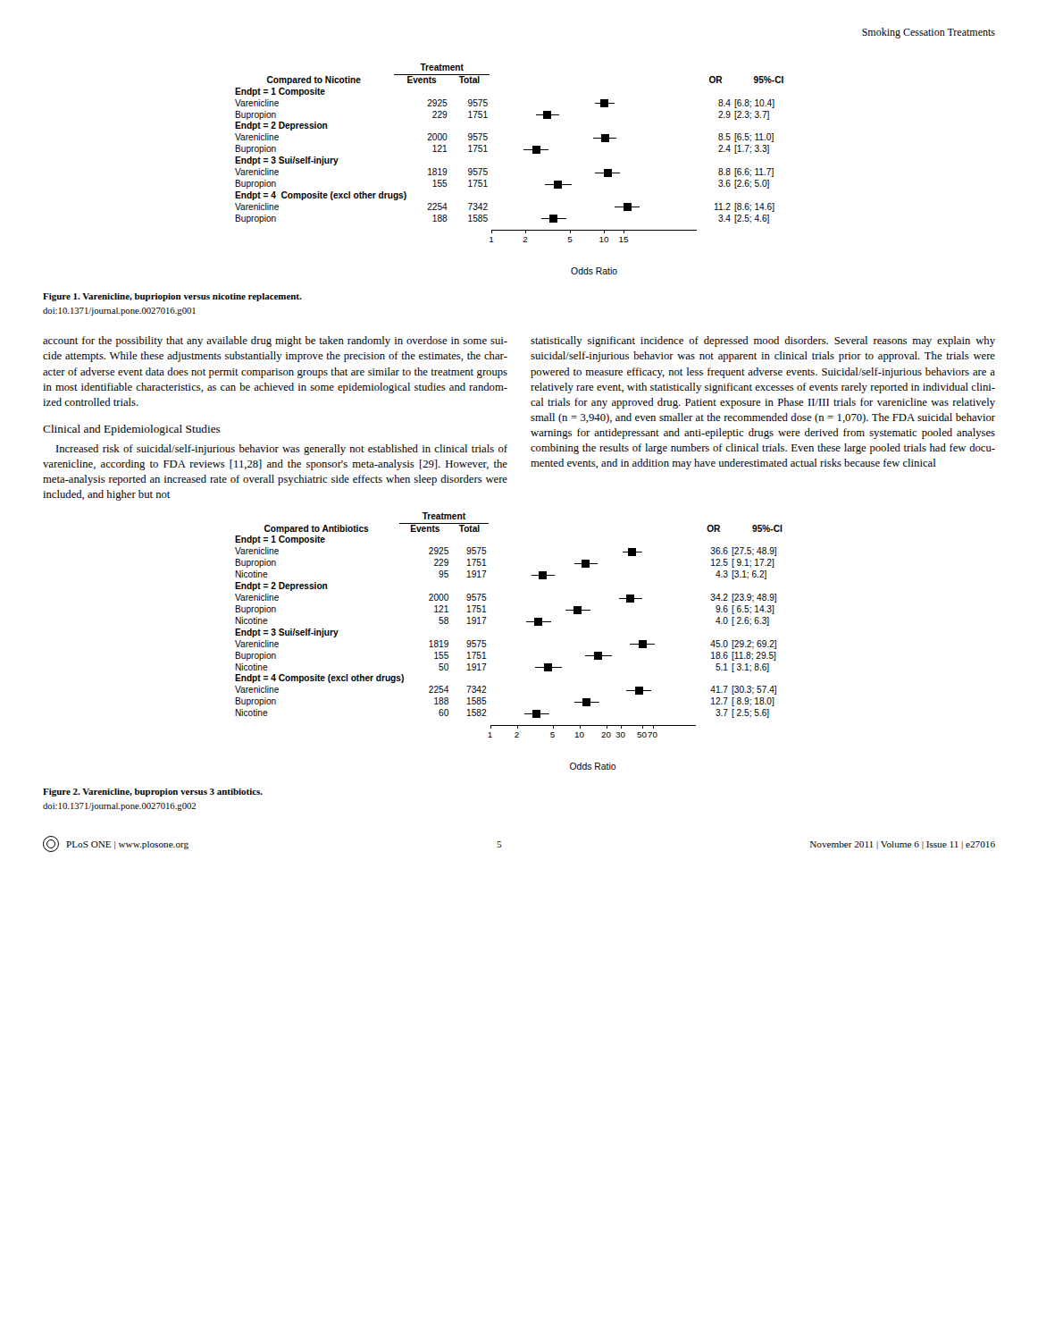Smoking Cessation Treatments
| | Treatment | | | |
| --- | --- | --- | --- | --- |
| Compared to Nicotine | Events | Total | | OR | 95%-CI |
| Endpt = 1 Composite |
| Varenicline | 2925 | 9575 | | 8.4 | [6.8; 10.4] |
| Bupropion | 229 | 1751 | | 2.9 | [2.3; 3.7] |
| Endpt = 2 Depression |
| Varenicline | 2000 | 9575 | | 8.5 | [6.5; 11.0] |
| Bupropion | 121 | 1751 | | 2.4 | [1.7; 3.3] |
| Endpt = 3 Sui/self-injury |
| Varenicline | 1819 | 9575 | | 8.8 | [6.6; 11.7] |
| Bupropion | 155 | 1751 | | 3.6 | [2.6; 5.0] |
| Endpt = 4 Composite (excl other drugs) |
| Varenicline | 2254 | 7342 | | 11.2 | [8.6; 14.6] |
| Bupropion | 188 | 1585 | | 3.4 | [2.5; 4.6] |
| | 1 2 5 10 15 Odds Ratio | |
Figure 1. Varenicline, bupriopion versus nicotine replacement.
doi:10.1371/journal.pone.0027016.g001
account for the possibility that any available drug might be taken randomly in overdose in some suicide attempts. While these adjustments substantially improve the precision of the estimates, the character of adverse event data does not permit comparison groups that are similar to the treatment groups in most identifiable characteristics, as can be achieved in some epidemiological studies and randomized controlled trials.
Clinical and Epidemiological Studies
Increased risk of suicidal/self-injurious behavior was generally not established in clinical trials of varenicline, according to FDA reviews [11,28] and the sponsor's meta-analysis [29]. However, the meta-analysis reported an increased rate of overall psychiatric side effects when sleep disorders were included, and higher but not
statistically significant incidence of depressed mood disorders. Several reasons may explain why suicidal/self-injurious behavior was not apparent in clinical trials prior to approval. The trials were powered to measure efficacy, not less frequent adverse events. Suicidal/self-injurious behaviors are a relatively rare event, with statistically significant excesses of events rarely reported in individual clinical trials for any approved drug. Patient exposure in Phase II/III trials for varenicline was relatively small (n = 3,940), and even smaller at the recommended dose (n = 1,070). The FDA suicidal behavior warnings for antidepressant and anti-epileptic drugs were derived from systematic pooled analyses combining the results of large numbers of clinical trials. Even these large pooled trials had few documented events, and in addition may have underestimated actual risks because few clinical
| | Treatment | | | |
| --- | --- | --- | --- | --- |
| Compared to Antibiotics | Events | Total | | OR | 95%-CI |
| Endpt = 1 Composite |
| Varenicline | 2925 | 9575 | | 36.6 | [27.5; 48.9] |
| Bupropion | 229 | 1751 | | 12.5 | [ 9.1; 17.2] |
| Nicotine | 95 | 1917 | | 4.3 | [3.1; 6.2] |
| Endpt = 2 Depression |
| Varenicline | 2000 | 9575 | | 34.2 | [23.9; 48.9] |
| Bupropion | 121 | 1751 | | 9.6 | [ 6.5; 14.3] |
| Nicotine | 58 | 1917 | | 4.0 | [ 2.6; 6.3] |
| Endpt = 3 Sui/self-injury |
| Varenicline | 1819 | 9575 | | 45.0 | [29.2; 69.2] |
| Bupropion | 155 | 1751 | | 18.6 | [11.8; 29.5] |
| Nicotine | 50 | 1917 | | 5.1 | [ 3.1; 8.6] |
| Endpt = 4 Composite (excl other drugs) |
| Varenicline | 2254 | 7342 | | 41.7 | [30.3; 57.4] |
| Bupropion | 188 | 1585 | | 12.7 | [ 8.9; 18.0] |
| Nicotine | 60 | 1582 | | 3.7 | [ 2.5; 5.6] |
| | 1 2 5 10 20 30 50 70 Odds Ratio | |
Figure 2. Varenicline, bupropion versus 3 antibiotics.
doi:10.1371/journal.pone.0027016.g002
PLoS ONE | www.plosone.org
5
November 2011 | Volume 6 | Issue 11 | e27016